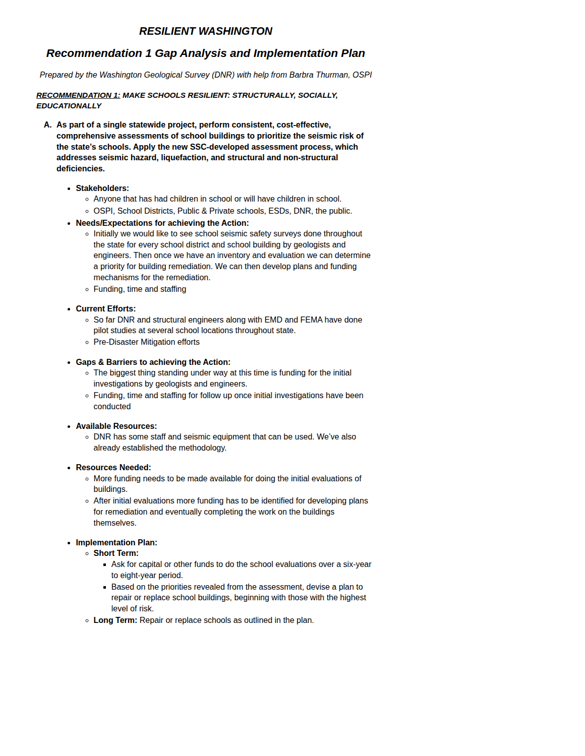RESILIENT WASHINGTON
Recommendation 1 Gap Analysis and Implementation Plan
Prepared by the Washington Geological Survey (DNR) with help from Barbra Thurman, OSPI
RECOMMENDATION 1: MAKE SCHOOLS RESILIENT: STRUCTURALLY, SOCIALLY, EDUCATIONALLY
As part of a single statewide project, perform consistent, cost-effective, comprehensive assessments of school buildings to prioritize the seismic risk of the state’s schools. Apply the new SSC-developed assessment process, which addresses seismic hazard, liquefaction, and structural and non-structural deficiencies.
Stakeholders:
Anyone that has had children in school or will have children in school.
OSPI, School Districts, Public & Private schools, ESDs, DNR, the public.
Needs/Expectations for achieving the Action:
Initially we would like to see school seismic safety surveys done throughout the state for every school district and school building by geologists and engineers. Then once we have an inventory and evaluation we can determine a priority for building remediation. We can then develop plans and funding mechanisms for the remediation.
Funding, time and staffing
Current Efforts:
So far DNR and structural engineers along with EMD and FEMA have done pilot studies at several school locations throughout state.
Pre-Disaster Mitigation efforts
Gaps & Barriers to achieving the Action:
The biggest thing standing under way at this time is funding for the initial investigations by geologists and engineers.
Funding, time and staffing for follow up once initial investigations have been conducted
Available Resources:
DNR has some staff and seismic equipment that can be used. We’ve also already established the methodology.
Resources Needed:
More funding needs to be made available for doing the initial evaluations of buildings.
After initial evaluations more funding has to be identified for developing plans for remediation and eventually completing the work on the buildings themselves.
Implementation Plan:
Short Term:
Ask for capital or other funds to do the school evaluations over a six-year to eight-year period.
Based on the priorities revealed from the assessment, devise a plan to repair or replace school buildings, beginning with those with the highest level of risk.
Long Term: Repair or replace schools as outlined in the plan.